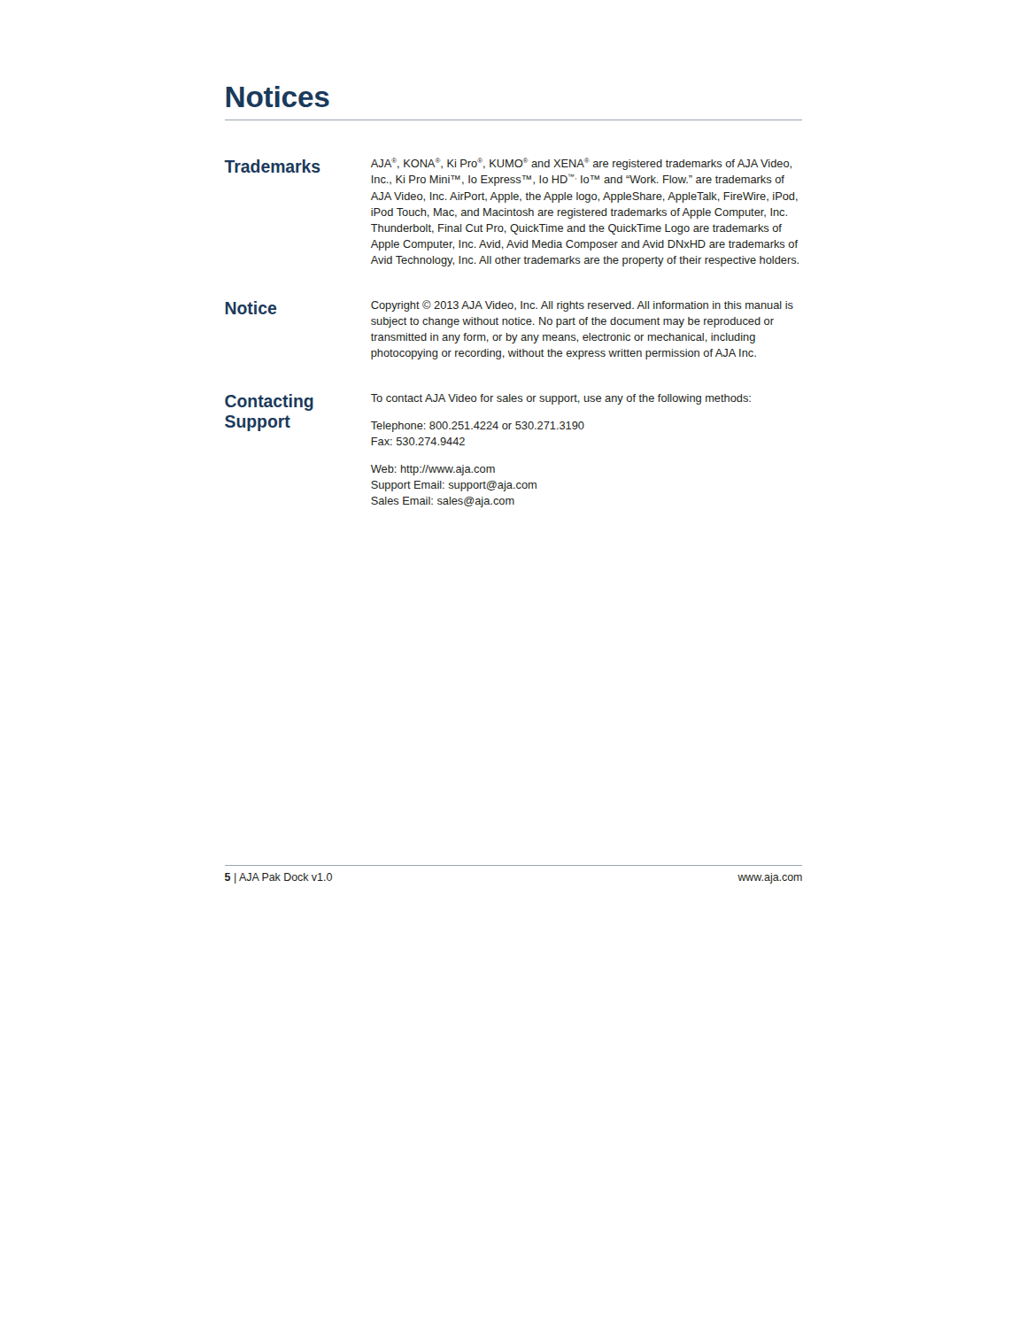Notices
Trademarks
AJA®, KONA®, Ki Pro®, KUMO® and XENA® are registered trademarks of AJA Video, Inc., Ki Pro Mini™, Io Express™, Io HD™, Io™ and “Work. Flow.” are trademarks of AJA Video, Inc. AirPort, Apple, the Apple logo, AppleShare, AppleTalk, FireWire, iPod, iPod Touch, Mac, and Macintosh are registered trademarks of Apple Computer, Inc. Thunderbolt, Final Cut Pro, QuickTime and the QuickTime Logo are trademarks of Apple Computer, Inc. Avid, Avid Media Composer and Avid DNxHD are trademarks of Avid Technology, Inc. All other trademarks are the property of their respective holders.
Notice
Copyright © 2013 AJA Video, Inc. All rights reserved. All information in this manual is subject to change without notice. No part of the document may be reproduced or transmitted in any form, or by any means, electronic or mechanical, including photocopying or recording, without the express written permission of AJA Inc.
Contacting
Support
To contact AJA Video for sales or support, use any of the following methods:
Telephone: 800.251.4224 or 530.271.3190
Fax: 530.274.9442
Web: http://www.aja.com
Support Email: support@aja.com
Sales Email: sales@aja.com
5 | AJA Pak Dock v1.0
www.aja.com